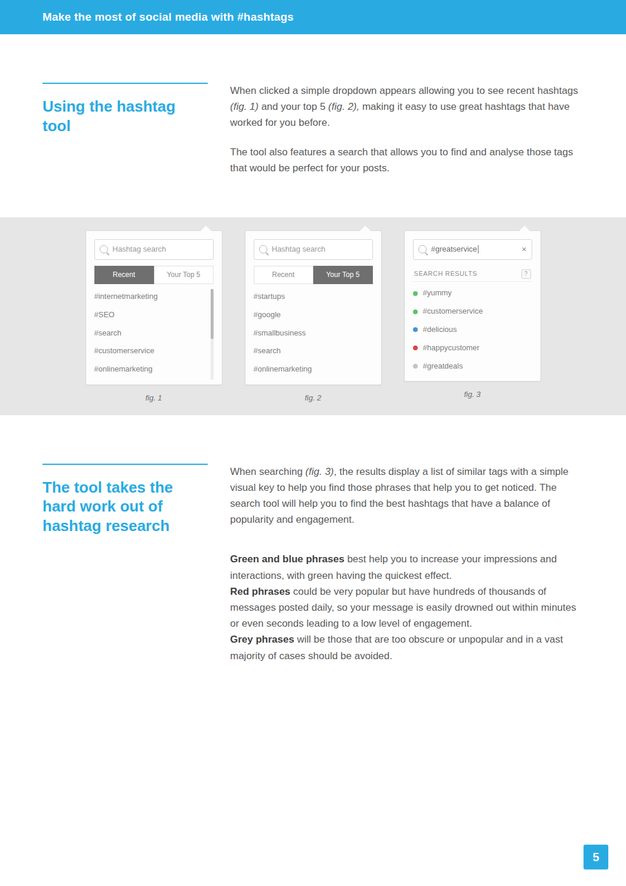Make the most of social media with #hashtags
Using the hashtag tool
When clicked a simple dropdown appears allowing you to see recent hashtags (fig. 1) and your top 5 (fig. 2), making it easy to use great hashtags that have worked for you before.
The tool also features a search that allows you to find and analyse those tags that would be perfect for your posts.
Hashtag search
Recent
Your Top 5
#internetmarketing
#SEO
#search
#customerservice
#onlinemarketing
fig. 1
Hashtag search
Recent
Your Top 5
#startups
#google
#smallbusiness
#search
#onlinemarketing
fig. 2
#greatservice ×
SEARCH RESULTS ?
#yummy
#customerservice
#delicious
#happycustomer
#greatdeals
fig. 3
The tool takes the hard work out of hashtag research
When searching (fig. 3), the results display a list of similar tags with a simple visual key to help you find those phrases that help you to get noticed. The search tool will help you to find the best hashtags that have a balance of popularity and engagement.
Green and blue phrases best help you to increase your impressions and interactions, with green having the quickest effect.
Red phrases could be very popular but have hundreds of thousands of messages posted daily, so your message is easily drowned out within minutes or even seconds leading to a low level of engagement.
Grey phrases will be those that are too obscure or unpopular and in a vast majority of cases should be avoided.
5